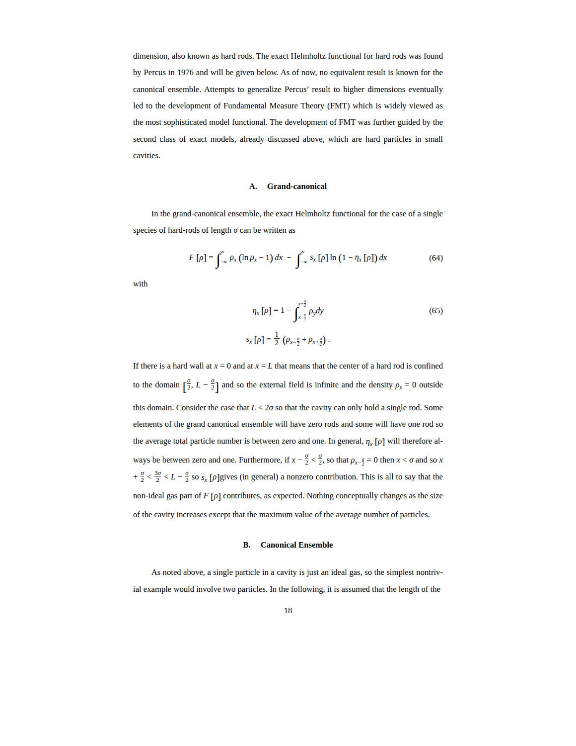dimension, also known as hard rods. The exact Helmholtz functional for hard rods was found by Percus in 1976 and will be given below. As of now, no equivalent result is known for the canonical ensemble. Attempts to generalize Percus’ result to higher dimensions eventually led to the development of Fundamental Measure Theory (FMT) which is widely viewed as the most sophisticated model functional. The development of FMT was further guided by the second class of exact models, already discussed above, which are hard particles in small cavities.
A. Grand-canonical
In the grand-canonical ensemble, the exact Helmholtz functional for the case of a single species of hard-rods of length σ can be written as
F [ρ] = ∫∞−∞ ρx (ln ρx − 1) dx − ∫∞−∞ sx [ρ] ln (1 − ηx [ρ]) dx (64)
with
ηx [ρ] = 1 − ∫x+σ 2 x−σ 2 ρydy (65)
sx [ρ] = 12 (ρx−σ 2 + ρx+σ 2) .
If there is a hard wall at x = 0 and at x = L that means that the center of a hard rod is confined to the domain [σ 2, L − σ 2] and so the external field is infinite and the density ρx = 0 outside this domain. Consider the case that L < 2σ so that the cavity can only hold a single rod. Some elements of the grand canonical ensemble will have zero rods and some will have one rod so the average total particle number is between zero and one. In general, ηx [ρ] will therefore always be between zero and one. Furthermore, if x − σ 2 < σ 2, so that ρx−σ 2 = 0 then x < σ and so x + σ 2 < 3σ 2 < L − σ 2 so sx [ρ] gives (in general) a nonzero contribution. This is all to say that the non-ideal gas part of F [ρ] contributes, as expected. Nothing conceptually changes as the size of the cavity increases except that the maximum value of the average number of particles.
B. Canonical Ensemble
As noted above, a single particle in a cavity is just an ideal gas, so the simplest nontrivial example would involve two particles. In the following, it is assumed that the length of the
18